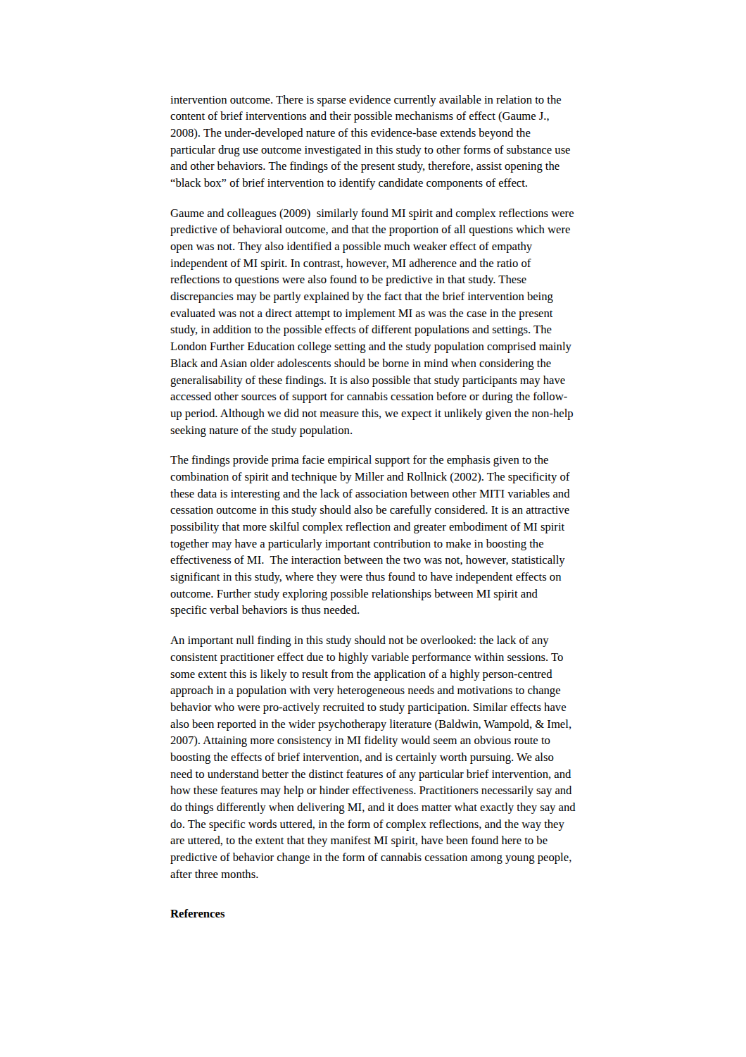intervention outcome. There is sparse evidence currently available in relation to the content of brief interventions and their possible mechanisms of effect (Gaume J., 2008). The under-developed nature of this evidence-base extends beyond the particular drug use outcome investigated in this study to other forms of substance use and other behaviors. The findings of the present study, therefore, assist opening the “black box” of brief intervention to identify candidate components of effect.
Gaume and colleagues (2009) similarly found MI spirit and complex reflections were predictive of behavioral outcome, and that the proportion of all questions which were open was not. They also identified a possible much weaker effect of empathy independent of MI spirit. In contrast, however, MI adherence and the ratio of reflections to questions were also found to be predictive in that study. These discrepancies may be partly explained by the fact that the brief intervention being evaluated was not a direct attempt to implement MI as was the case in the present study, in addition to the possible effects of different populations and settings. The London Further Education college setting and the study population comprised mainly Black and Asian older adolescents should be borne in mind when considering the generalisability of these findings. It is also possible that study participants may have accessed other sources of support for cannabis cessation before or during the follow-up period. Although we did not measure this, we expect it unlikely given the non-help seeking nature of the study population.
The findings provide prima facie empirical support for the emphasis given to the combination of spirit and technique by Miller and Rollnick (2002). The specificity of these data is interesting and the lack of association between other MITI variables and cessation outcome in this study should also be carefully considered. It is an attractive possibility that more skilful complex reflection and greater embodiment of MI spirit together may have a particularly important contribution to make in boosting the effectiveness of MI. The interaction between the two was not, however, statistically significant in this study, where they were thus found to have independent effects on outcome. Further study exploring possible relationships between MI spirit and specific verbal behaviors is thus needed.
An important null finding in this study should not be overlooked: the lack of any consistent practitioner effect due to highly variable performance within sessions. To some extent this is likely to result from the application of a highly person-centred approach in a population with very heterogeneous needs and motivations to change behavior who were pro-actively recruited to study participation. Similar effects have also been reported in the wider psychotherapy literature (Baldwin, Wampold, & Imel, 2007). Attaining more consistency in MI fidelity would seem an obvious route to boosting the effects of brief intervention, and is certainly worth pursuing. We also need to understand better the distinct features of any particular brief intervention, and how these features may help or hinder effectiveness. Practitioners necessarily say and do things differently when delivering MI, and it does matter what exactly they say and do. The specific words uttered, in the form of complex reflections, and the way they are uttered, to the extent that they manifest MI spirit, have been found here to be predictive of behavior change in the form of cannabis cessation among young people, after three months.
References